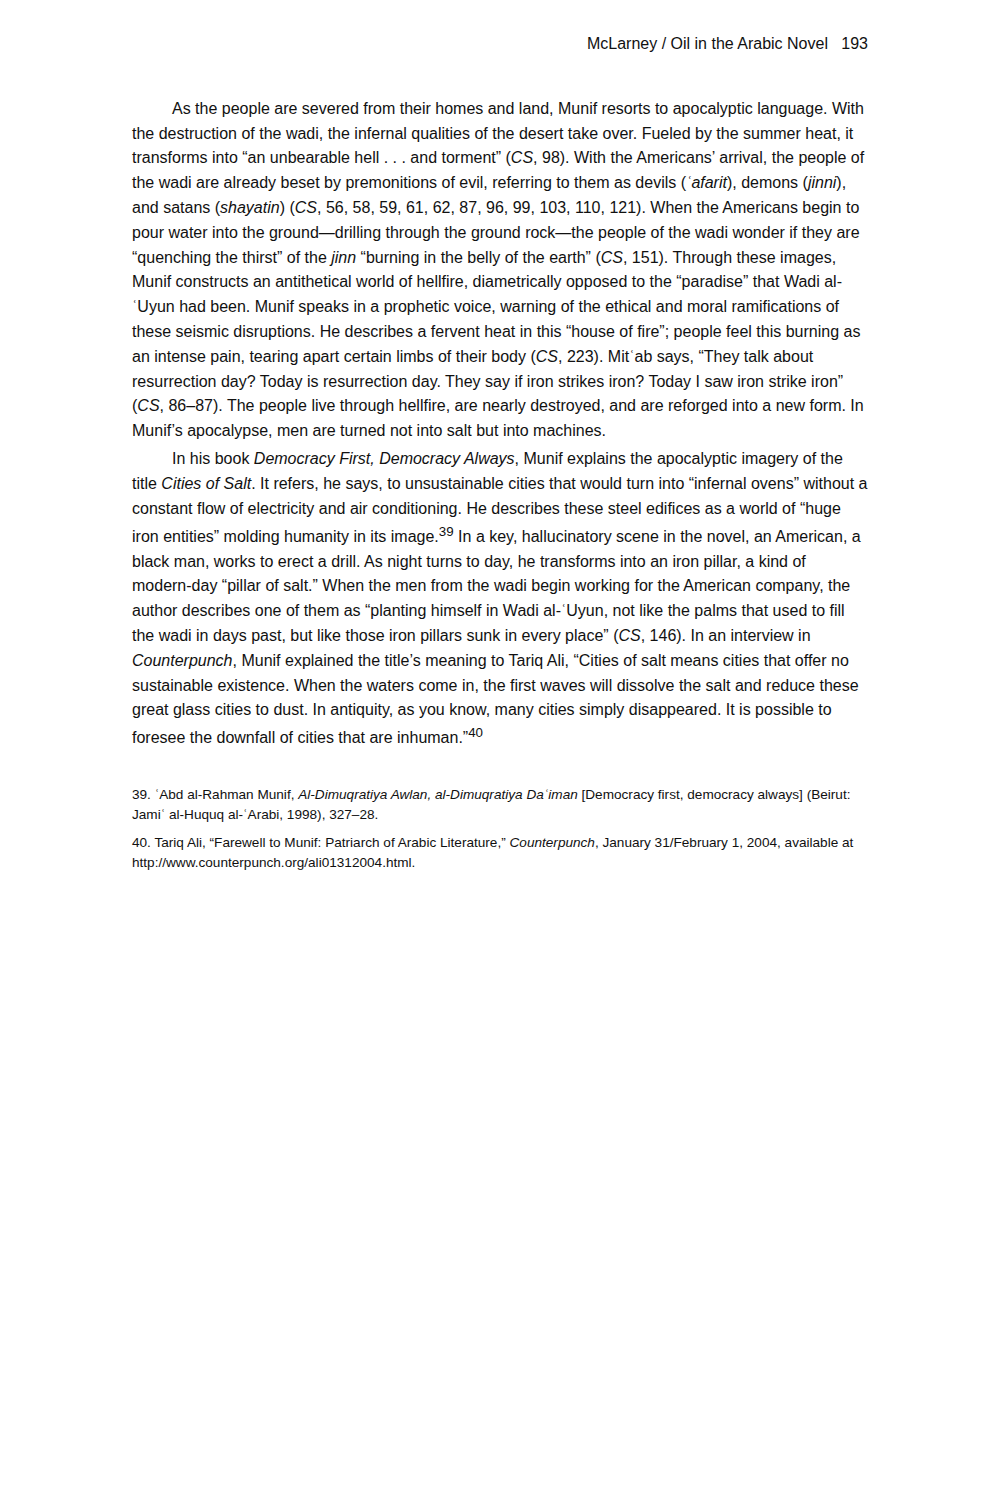McLarney / Oil in the Arabic Novel 193
As the people are severed from their homes and land, Munif resorts to apocalyptic language. With the destruction of the wadi, the infernal qualities of the desert take over. Fueled by the summer heat, it transforms into “an unbearable hell . . . and torment” (CS, 98). With the Americans’ arrival, the people of the wadi are already beset by premonitions of evil, referring to them as devils (ʿafarit), demons (jinni), and satans (shayatin) (CS, 56, 58, 59, 61, 62, 87, 96, 99, 103, 110, 121). When the Americans begin to pour water into the ground—drilling through the ground rock—the people of the wadi wonder if they are “quenching the thirst” of the jinn “burning in the belly of the earth” (CS, 151). Through these images, Munif constructs an antithetical world of hellfire, diametrically opposed to the “paradise” that Wadi al-ʿUyun had been. Munif speaks in a prophetic voice, warning of the ethical and moral ramifications of these seismic disruptions. He describes a fervent heat in this “house of fire”; people feel this burning as an intense pain, tearing apart certain limbs of their body (CS, 223). Mitʿab says, “They talk about resurrection day? Today is resurrection day. They say if iron strikes iron? Today I saw iron strike iron” (CS, 86–87). The people live through hellfire, are nearly destroyed, and are reforged into a new form. In Munif’s apocalypse, men are turned not into salt but into machines.
In his book Democracy First, Democracy Always, Munif explains the apocalyptic imagery of the title Cities of Salt. It refers, he says, to unsustainable cities that would turn into “infernal ovens” without a constant flow of electricity and air conditioning. He describes these steel edifices as a world of “huge iron entities” molding humanity in its image.39 In a key, hallucinatory scene in the novel, an American, a black man, works to erect a drill. As night turns to day, he transforms into an iron pillar, a kind of modern-day “pillar of salt.” When the men from the wadi begin working for the American company, the author describes one of them as “planting himself in Wadi al-ʿUyun, not like the palms that used to fill the wadi in days past, but like those iron pillars sunk in every place” (CS, 146). In an interview in Counterpunch, Munif explained the title’s meaning to Tariq Ali, “Cities of salt means cities that offer no sustainable existence. When the waters come in, the first waves will dissolve the salt and reduce these great glass cities to dust. In antiquity, as you know, many cities simply disappeared. It is possible to foresee the downfall of cities that are inhuman.”40
39. ʿAbd al-Rahman Munif, Al-Dimuqratiya Awlan, al-Dimuqratiya Daʿiman [Democracy first, democracy always] (Beirut: Jamiʿ al-Huquq al-ʿArabi, 1998), 327–28.
40. Tariq Ali, “Farewell to Munif: Patriarch of Arabic Literature,” Counterpunch, January 31/February 1, 2004, available at http://www.counterpunch.org/ali01312004.html.